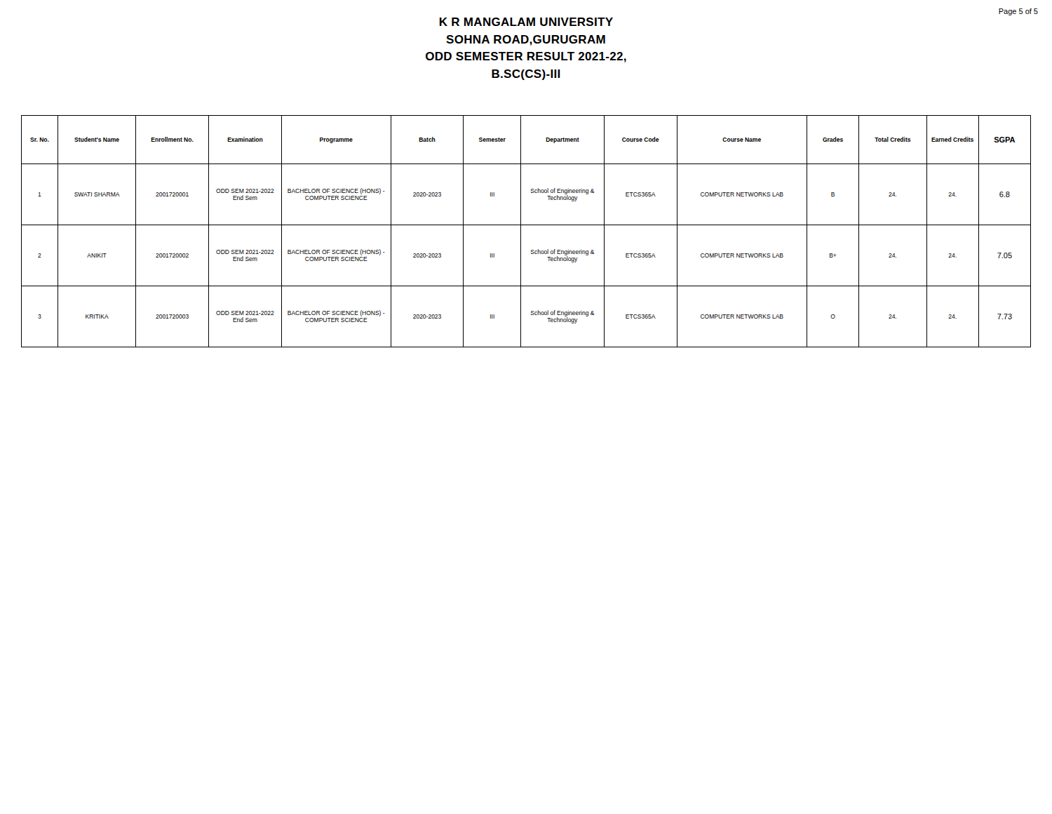Page 5 of 5
K R MANGALAM UNIVERSITY
SOHNA ROAD,GURUGRAM
ODD SEMESTER RESULT 2021-22,
B.SC(CS)-III
| Sr. No. | Student's Name | Enrollment No. | Examination | Programme | Batch | Semester | Department | Course Code | Course Name | Grades | Total Credits | Earned Credits | SGPA |
| --- | --- | --- | --- | --- | --- | --- | --- | --- | --- | --- | --- | --- | --- |
| 1 | SWATI SHARMA | 2001720001 | ODD SEM 2021-2022 End Sem | BACHELOR OF SCIENCE (HONS) - COMPUTER SCIENCE | 2020-2023 | III | School of Engineering & Technology | ETCS365A | COMPUTER NETWORKS LAB | B | 24. | 24. | 6.8 |
| 2 | ANIKIT | 2001720002 | ODD SEM 2021-2022 End Sem | BACHELOR OF SCIENCE (HONS) - COMPUTER SCIENCE | 2020-2023 | III | School of Engineering & Technology | ETCS365A | COMPUTER NETWORKS LAB | B+ | 24. | 24. | 7.05 |
| 3 | KRITIKA | 2001720003 | ODD SEM 2021-2022 End Sem | BACHELOR OF SCIENCE (HONS) - COMPUTER SCIENCE | 2020-2023 | III | School of Engineering & Technology | ETCS365A | COMPUTER NETWORKS LAB | O | 24. | 24. | 7.73 |